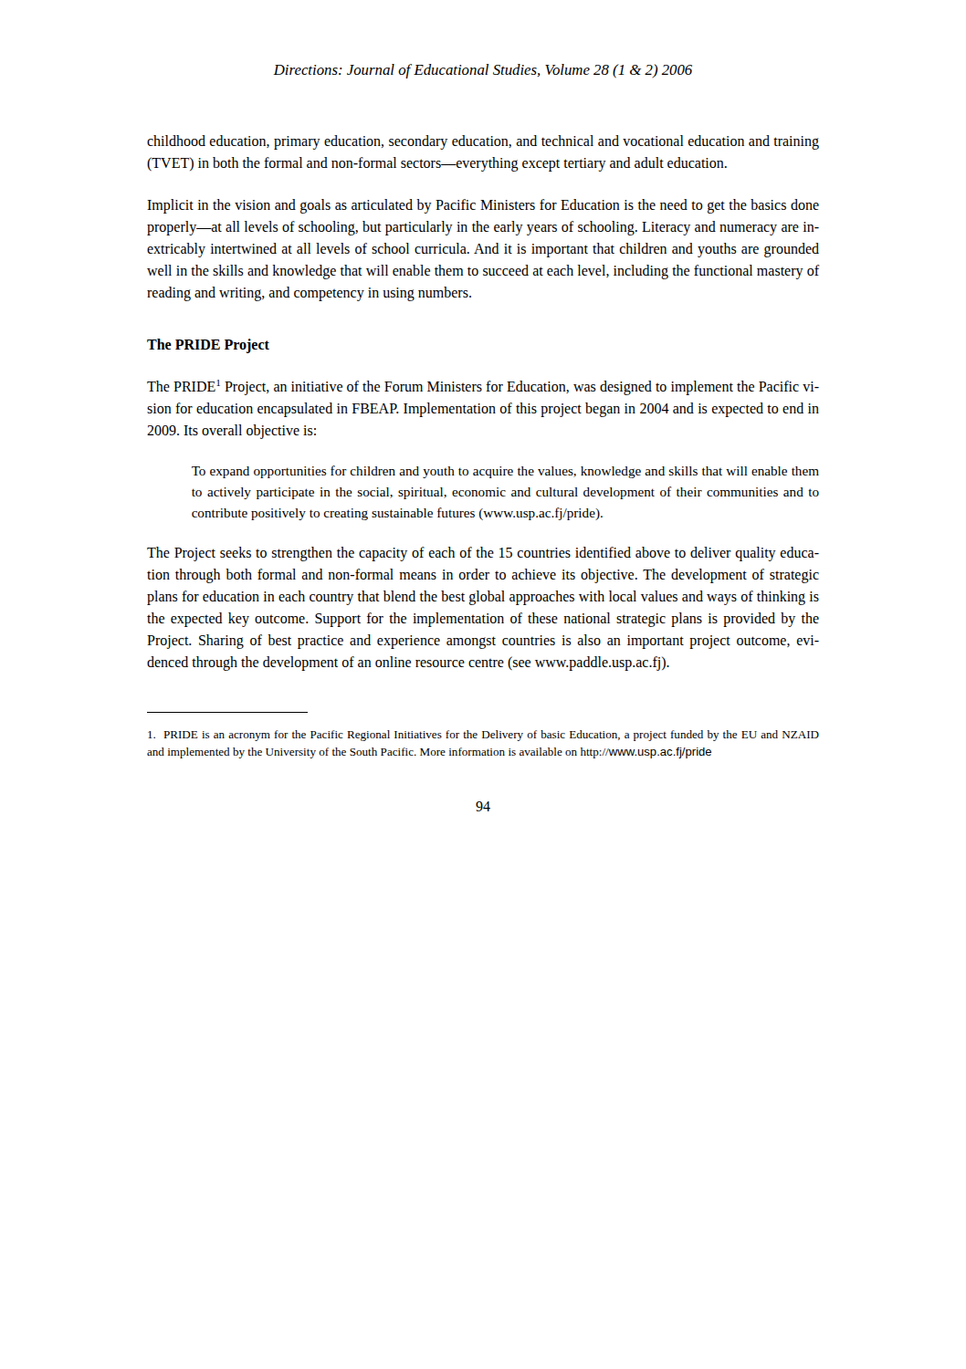Directions: Journal of Educational Studies, Volume 28 (1 & 2) 2006
childhood education, primary education, secondary education, and technical and vocational education and training (TVET) in both the formal and non-formal sectors—everything except tertiary and adult education.
Implicit in the vision and goals as articulated by Pacific Ministers for Education is the need to get the basics done properly—at all levels of schooling, but particularly in the early years of schooling. Literacy and numeracy are inextricably intertwined at all levels of school curricula. And it is important that children and youths are grounded well in the skills and knowledge that will enable them to succeed at each level, including the functional mastery of reading and writing, and competency in using numbers.
The PRIDE Project
The PRIDE1 Project, an initiative of the Forum Ministers for Education, was designed to implement the Pacific vision for education encapsulated in FBEAP. Implementation of this project began in 2004 and is expected to end in 2009. Its overall objective is:
To expand opportunities for children and youth to acquire the values, knowledge and skills that will enable them to actively participate in the social, spiritual, economic and cultural development of their communities and to contribute positively to creating sustainable futures (www.usp.ac.fj/pride).
The Project seeks to strengthen the capacity of each of the 15 countries identified above to deliver quality education through both formal and non-formal means in order to achieve its objective. The development of strategic plans for education in each country that blend the best global approaches with local values and ways of thinking is the expected key outcome. Support for the implementation of these national strategic plans is provided by the Project. Sharing of best practice and experience amongst countries is also an important project outcome, evidenced through the development of an online resource centre (see www.paddle.usp.ac.fj).
1. PRIDE is an acronym for the Pacific Regional Initiatives for the Delivery of basic Education, a project funded by the EU and NZAID and implemented by the University of the South Pacific. More information is available on http://www.usp.ac.fj/pride
94